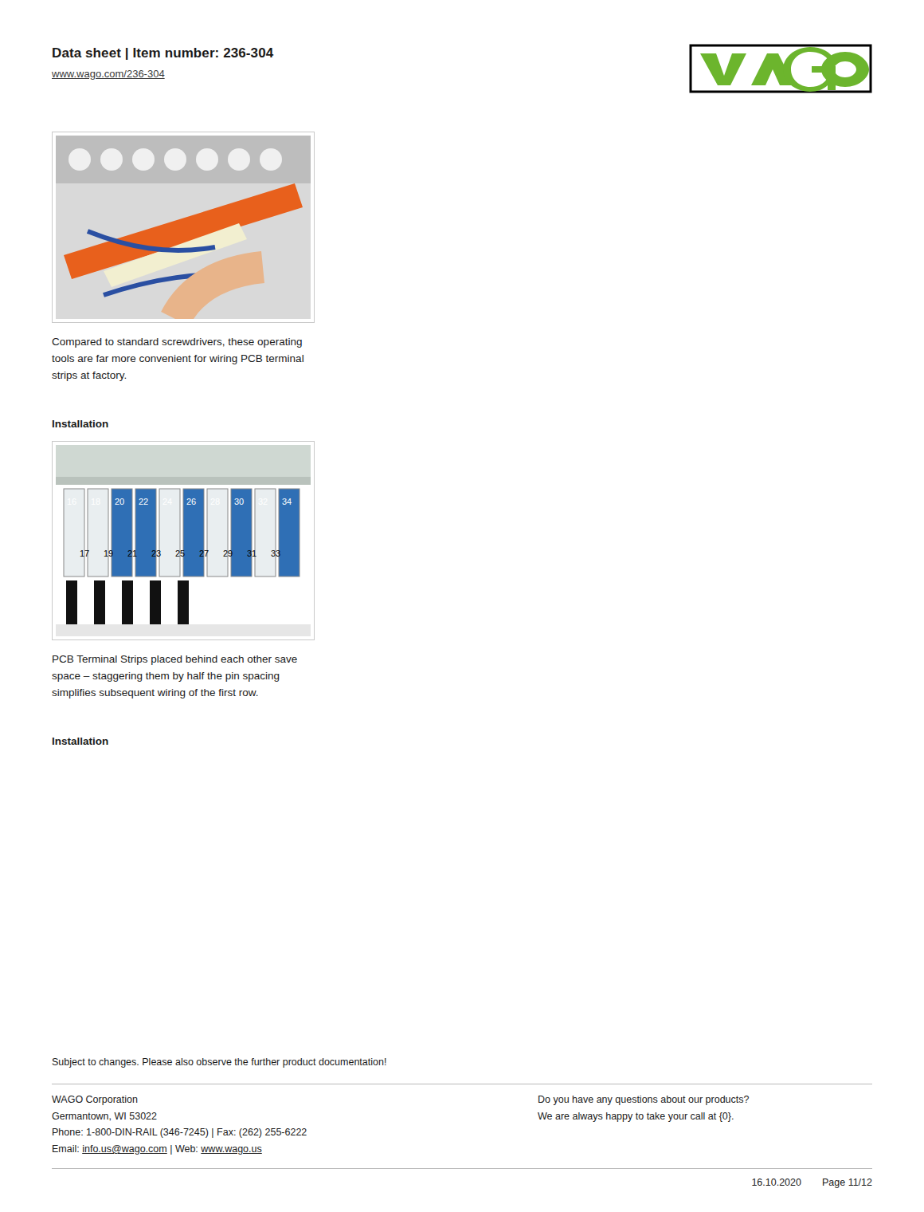Data sheet | Item number: 236-304
www.wago.com/236-304
Compared to standard screwdrivers, these operating tools are far more convenient for wiring PCB terminal strips at factory.
Installation
PCB Terminal Strips placed behind each other save space – staggering them by half the pin spacing simplifies subsequent wiring of the first row.
Installation
Subject to changes. Please also observe the further product documentation!
WAGO Corporation
Germantown, WI 53022
Phone: 1-800-DIN-RAIL (346-7245) | Fax: (262) 255-6222
Email: info.us@wago.com | Web: www.wago.us
Do you have any questions about our products?
We are always happy to take your call at {0}.
16.10.2020 Page 11/12